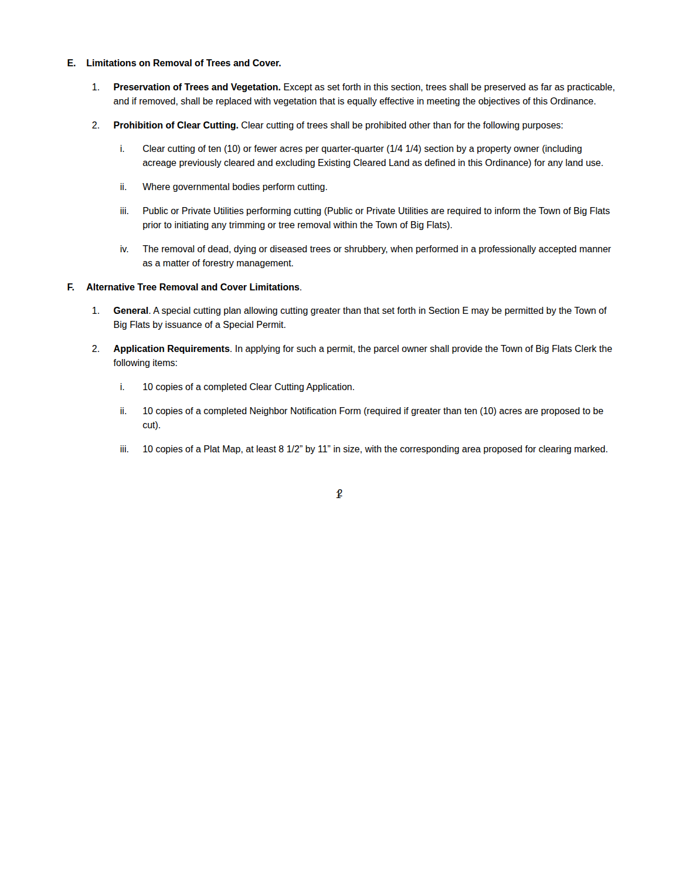E. Limitations on Removal of Trees and Cover.
1. Preservation of Trees and Vegetation. Except as set forth in this section, trees shall be preserved as far as practicable, and if removed, shall be replaced with vegetation that is equally effective in meeting the objectives of this Ordinance.
2. Prohibition of Clear Cutting. Clear cutting of trees shall be prohibited other than for the following purposes:
i. Clear cutting of ten (10) or fewer acres per quarter-quarter (1/4 1/4) section by a property owner (including acreage previously cleared and excluding Existing Cleared Land as defined in this Ordinance) for any land use.
ii. Where governmental bodies perform cutting.
iii. Public or Private Utilities performing cutting (Public or Private Utilities are required to inform the Town of Big Flats prior to initiating any trimming or tree removal within the Town of Big Flats).
iv. The removal of dead, dying or diseased trees or shrubbery, when performed in a professionally accepted manner as a matter of forestry management.
F. Alternative Tree Removal and Cover Limitations.
1. General. A special cutting plan allowing cutting greater than that set forth in Section E may be permitted by the Town of Big Flats by issuance of a Special Permit.
2. Application Requirements. In applying for such a permit, the parcel owner shall provide the Town of Big Flats Clerk the following items:
i. 10 copies of a completed Clear Cutting Application.
ii. 10 copies of a completed Neighbor Notification Form (required if greater than ten (10) acres are proposed to be cut).
iii. 10 copies of a Plat Map, at least 8 1/2” by 11” in size, with the corresponding area proposed for clearing marked.
12